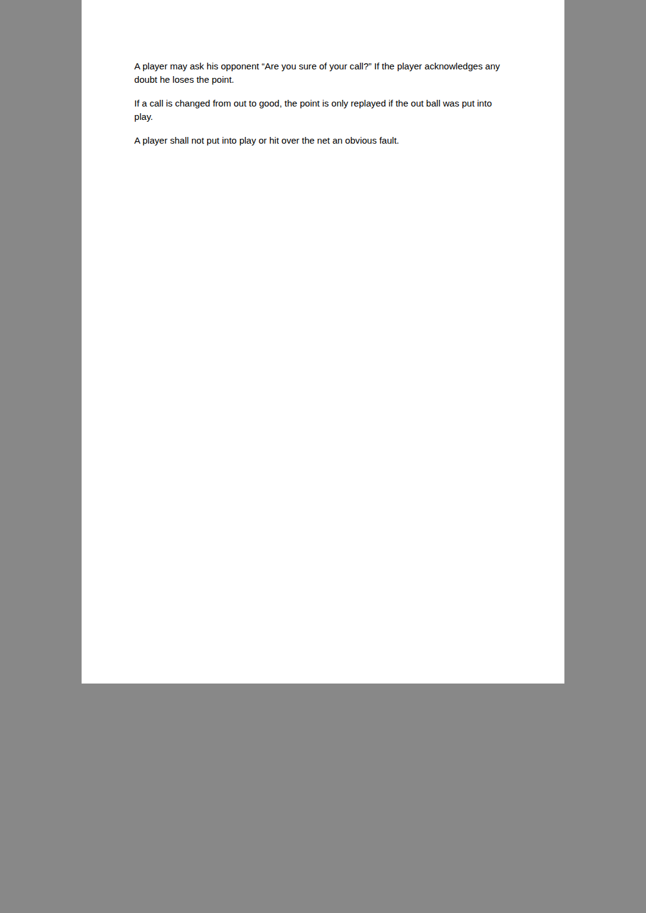A player may ask his opponent “Are you sure of your call?” If the player acknowledges any doubt he loses the point.
If a call is changed from out to good, the point is only replayed if the out ball was put into play.
A player shall not put into play or hit over the net an obvious fault.